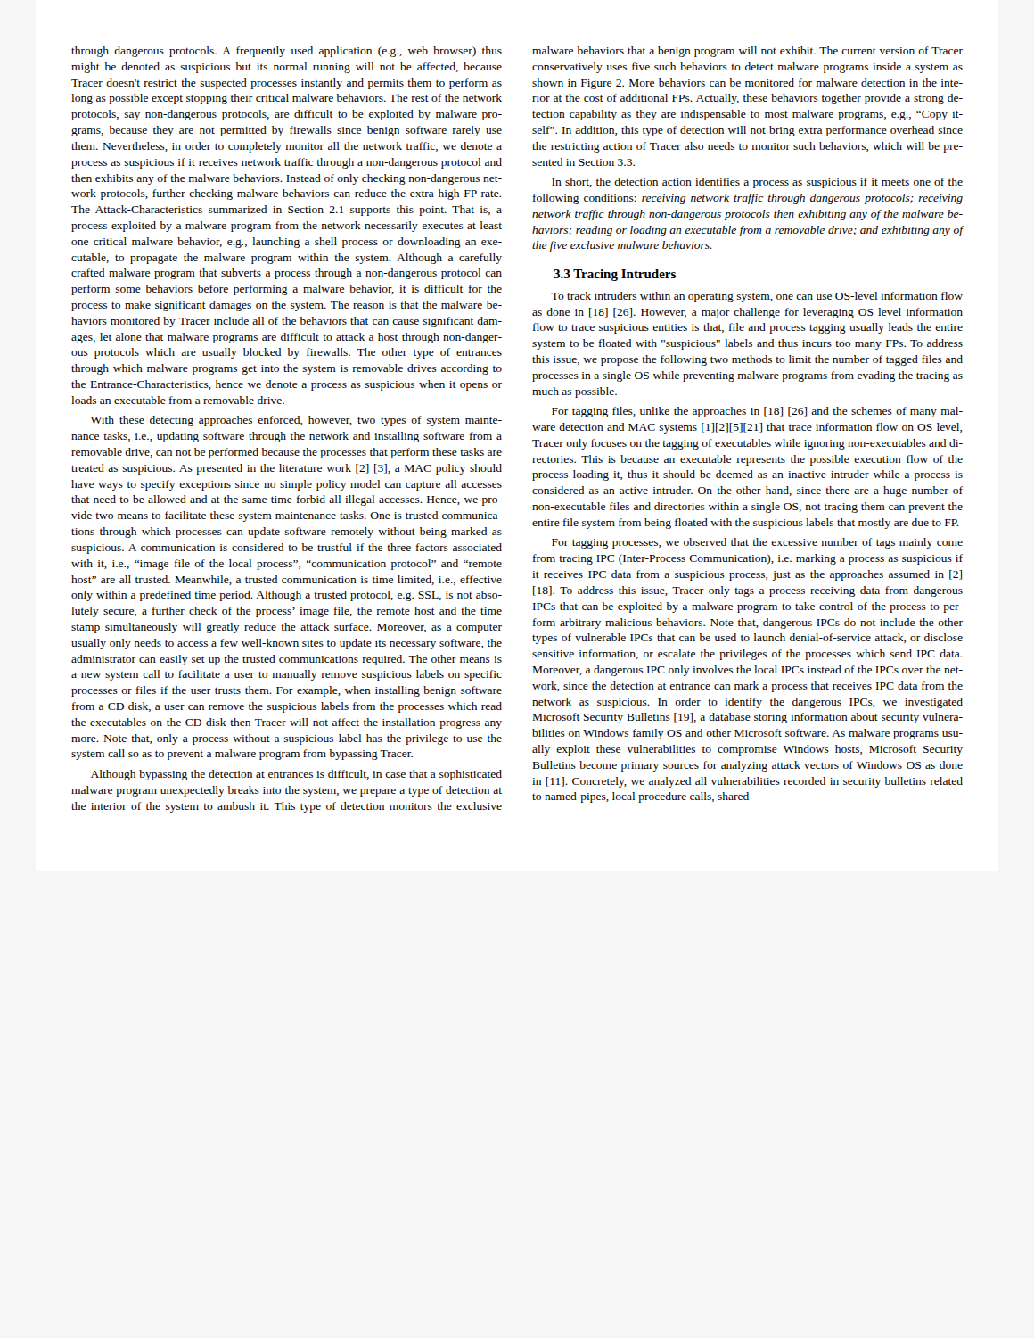through dangerous protocols. A frequently used application (e.g., web browser) thus might be denoted as suspicious but its normal running will not be affected, because Tracer doesn't restrict the suspected processes instantly and permits them to perform as long as possible except stopping their critical malware behaviors. The rest of the network protocols, say non-dangerous protocols, are difficult to be exploited by malware programs, because they are not permitted by firewalls since benign software rarely use them. Nevertheless, in order to completely monitor all the network traffic, we denote a process as suspicious if it receives network traffic through a non-dangerous protocol and then exhibits any of the malware behaviors. Instead of only checking non-dangerous network protocols, further checking malware behaviors can reduce the extra high FP rate. The Attack-Characteristics summarized in Section 2.1 supports this point. That is, a process exploited by a malware program from the network necessarily executes at least one critical malware behavior, e.g., launching a shell process or downloading an executable, to propagate the malware program within the system. Although a carefully crafted malware program that subverts a process through a non-dangerous protocol can perform some behaviors before performing a malware behavior, it is difficult for the process to make significant damages on the system. The reason is that the malware behaviors monitored by Tracer include all of the behaviors that can cause significant damages, let alone that malware programs are difficult to attack a host through non-dangerous protocols which are usually blocked by firewalls. The other type of entrances through which malware programs get into the system is removable drives according to the Entrance-Characteristics, hence we denote a process as suspicious when it opens or loads an executable from a removable drive.
With these detecting approaches enforced, however, two types of system maintenance tasks, i.e., updating software through the network and installing software from a removable drive, can not be performed because the processes that perform these tasks are treated as suspicious. As presented in the literature work [2] [3], a MAC policy should have ways to specify exceptions since no simple policy model can capture all accesses that need to be allowed and at the same time forbid all illegal accesses. Hence, we provide two means to facilitate these system maintenance tasks. One is trusted communications through which processes can update software remotely without being marked as suspicious. A communication is considered to be trustful if the three factors associated with it, i.e., “image file of the local process”, “communication protocol” and “remote host” are all trusted. Meanwhile, a trusted communication is time limited, i.e., effective only within a predefined time period. Although a trusted protocol, e.g. SSL, is not absolutely secure, a further check of the process’ image file, the remote host and the time stamp simultaneously will greatly reduce the attack surface. Moreover, as a computer usually only needs to access a few well-known sites to update its necessary software, the administrator can easily set up the trusted communications required. The other means is a new system call to facilitate a user to manually remove suspicious labels on specific processes or files if the user trusts them. For example, when installing benign software from a CD disk, a user can remove the suspicious labels from the processes which read the executables on the CD disk then Tracer will not affect the installation progress any more. Note that, only a process without a suspicious label has the privilege to use the system call so as to prevent a malware program from bypassing Tracer.
Although bypassing the detection at entrances is difficult, in case that a sophisticated malware program unexpectedly breaks into the system, we prepare a type of detection at the interior of the system to ambush it. This type of detection monitors the exclusive malware behaviors that a benign program will not exhibit. The current version of Tracer conservatively uses five such behaviors to detect malware programs inside a system as shown in Figure 2. More behaviors can be monitored for malware detection in the interior at the cost of additional FPs. Actually, these behaviors together provide a strong detection capability as they are indispensable to most malware programs, e.g., “Copy itself”. In addition, this type of detection will not bring extra performance overhead since the restricting action of Tracer also needs to monitor such behaviors, which will be presented in Section 3.3.
In short, the detection action identifies a process as suspicious if it meets one of the following conditions: receiving network traffic through dangerous protocols; receiving network traffic through non-dangerous protocols then exhibiting any of the malware behaviors; reading or loading an executable from a removable drive; and exhibiting any of the five exclusive malware behaviors.
3.3 Tracing Intruders
To track intruders within an operating system, one can use OS-level information flow as done in [18] [26]. However, a major challenge for leveraging OS level information flow to trace suspicious entities is that, file and process tagging usually leads the entire system to be floated with "suspicious" labels and thus incurs too many FPs. To address this issue, we propose the following two methods to limit the number of tagged files and processes in a single OS while preventing malware programs from evading the tracing as much as possible.
For tagging files, unlike the approaches in [18] [26] and the schemes of many malware detection and MAC systems [1][2][5][21] that trace information flow on OS level, Tracer only focuses on the tagging of executables while ignoring non-executables and directories. This is because an executable represents the possible execution flow of the process loading it, thus it should be deemed as an inactive intruder while a process is considered as an active intruder. On the other hand, since there are a huge number of non-executable files and directories within a single OS, not tracing them can prevent the entire file system from being floated with the suspicious labels that mostly are due to FP.
For tagging processes, we observed that the excessive number of tags mainly come from tracing IPC (Inter-Process Communication), i.e. marking a process as suspicious if it receives IPC data from a suspicious process, just as the approaches assumed in [2] [18]. To address this issue, Tracer only tags a process receiving data from dangerous IPCs that can be exploited by a malware program to take control of the process to perform arbitrary malicious behaviors. Note that, dangerous IPCs do not include the other types of vulnerable IPCs that can be used to launch denial-of-service attack, or disclose sensitive information, or escalate the privileges of the processes which send IPC data. Moreover, a dangerous IPC only involves the local IPCs instead of the IPCs over the network, since the detection at entrance can mark a process that receives IPC data from the network as suspicious. In order to identify the dangerous IPCs, we investigated Microsoft Security Bulletins [19], a database storing information about security vulnerabilities on Windows family OS and other Microsoft software. As malware programs usually exploit these vulnerabilities to compromise Windows hosts, Microsoft Security Bulletins become primary sources for analyzing attack vectors of Windows OS as done in [11]. Concretely, we analyzed all vulnerabilities recorded in security bulletins related to named-pipes, local procedure calls, shared